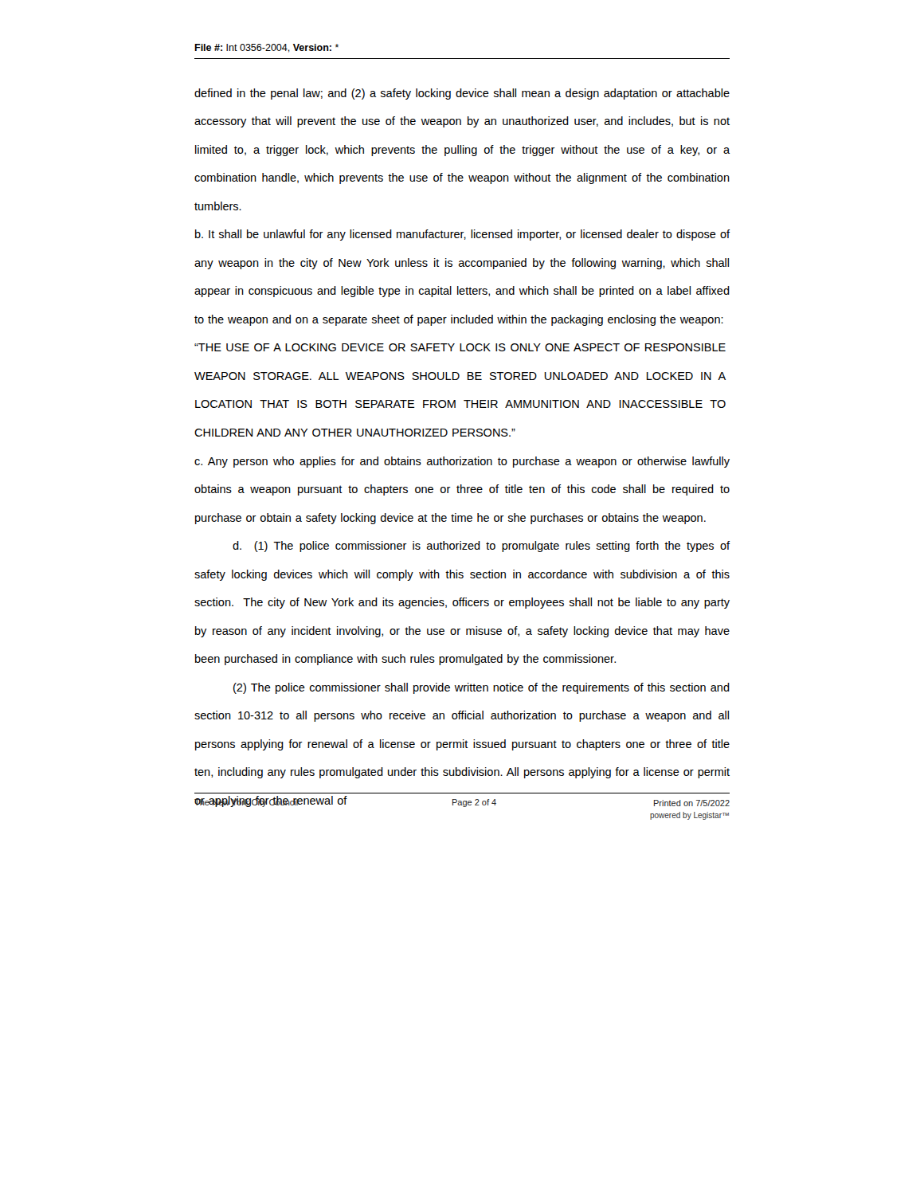File #: Int 0356-2004, Version: *
defined in the penal law; and (2) a safety locking device shall mean a design adaptation or attachable accessory that will prevent the use of the weapon by an unauthorized user, and includes, but is not limited to, a trigger lock, which prevents the pulling of the trigger without the use of a key, or a combination handle, which prevents the use of the weapon without the alignment of the combination tumblers.
b. It shall be unlawful for any licensed manufacturer, licensed importer, or licensed dealer to dispose of any weapon in the city of New York unless it is accompanied by the following warning, which shall appear in conspicuous and legible type in capital letters, and which shall be printed on a label affixed to the weapon and on a separate sheet of paper included within the packaging enclosing the weapon:
“THE USE OF A LOCKING DEVICE OR SAFETY LOCK IS ONLY ONE ASPECT OF RESPONSIBLE WEAPON STORAGE. ALL WEAPONS SHOULD BE STORED UNLOADED AND LOCKED IN A LOCATION THAT IS BOTH SEPARATE FROM THEIR AMMUNITION AND INACCESSIBLE TO CHILDREN AND ANY OTHER UNAUTHORIZED PERSONS.”
c. Any person who applies for and obtains authorization to purchase a weapon or otherwise lawfully obtains a weapon pursuant to chapters one or three of title ten of this code shall be required to purchase or obtain a safety locking device at the time he or she purchases or obtains the weapon.
d. (1) The police commissioner is authorized to promulgate rules setting forth the types of safety locking devices which will comply with this section in accordance with subdivision a of this section. The city of New York and its agencies, officers or employees shall not be liable to any party by reason of any incident involving, or the use or misuse of, a safety locking device that may have been purchased in compliance with such rules promulgated by the commissioner.
(2) The police commissioner shall provide written notice of the requirements of this section and section 10-312 to all persons who receive an official authorization to purchase a weapon and all persons applying for renewal of a license or permit issued pursuant to chapters one or three of title ten, including any rules promulgated under this subdivision. All persons applying for a license or permit or applying for the renewal of
The New York City Council
Page 2 of 4
Printed on 7/5/2022
powered by Legistar™